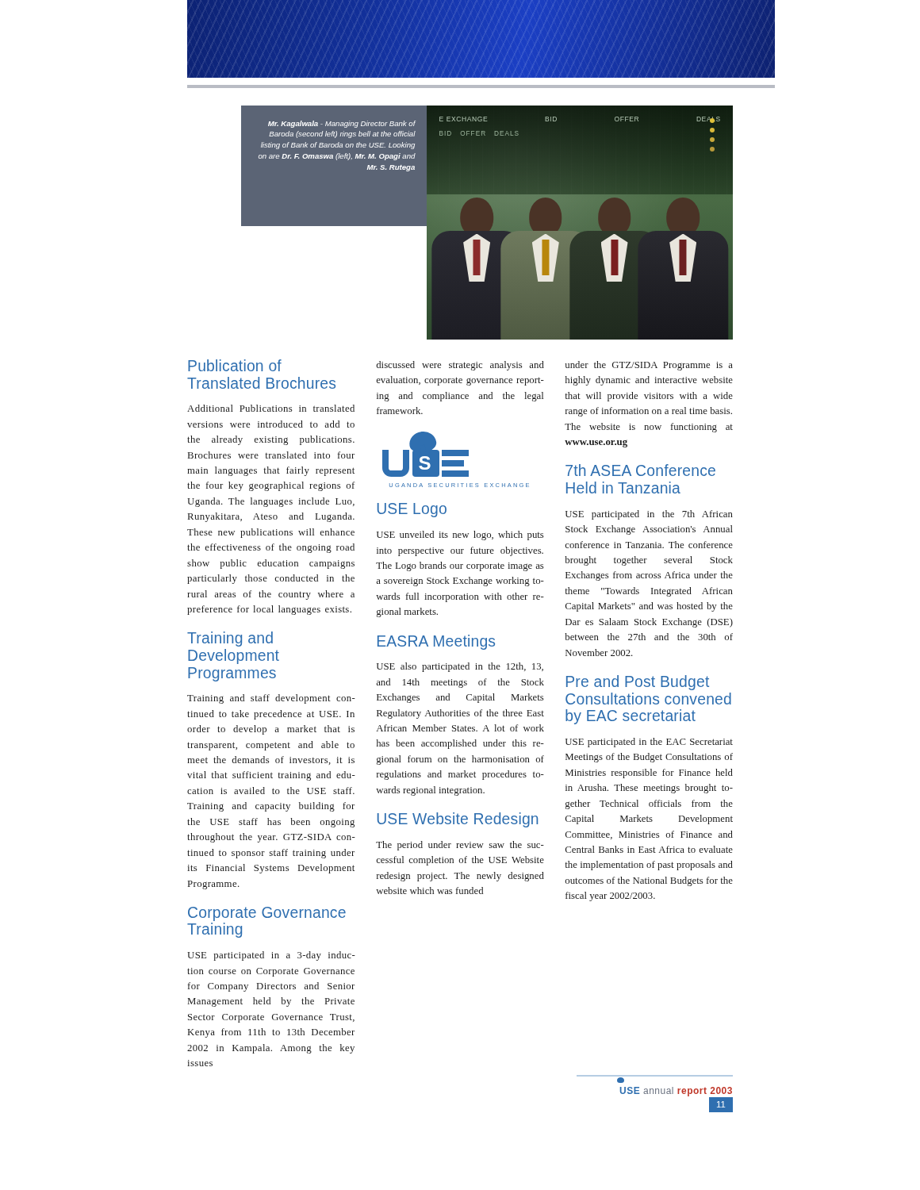Mr. Kagalwala - Managing Director Bank of Baroda (second left) rings bell at the official listing of Bank of Baroda on the USE. Looking on are Dr. F. Omaswa (left), Mr. M. Opagi and Mr. S. Rutega
E EXCHANGE BID OFFER DEALS
BID OFFER DEALS
Publication of Translated Brochures
Additional Publications in translated versions were introduced to add to the already existing publications. Brochures were translated into four main languages that fairly represent the four key geographical regions of Uganda. The languages include Luo, Runyakitara, Ateso and Luganda. These new publications will enhance the effectiveness of the ongoing road show public education campaigns particularly those conducted in the rural areas of the country where a preference for local languages exists.
Training and Development Programmes
Training and staff development continued to take precedence at USE. In order to develop a market that is transparent, competent and able to meet the demands of investors, it is vital that sufficient training and education is availed to the USE staff. Training and capacity building for the USE staff has been ongoing throughout the year. GTZ-SIDA continued to sponsor staff training under its Financial Systems Development Programme.
Corporate Governance Training
USE participated in a 3-day induction course on Corporate Governance for Company Directors and Senior Management held by the Private Sector Corporate Governance Trust, Kenya from 11th to 13th December 2002 in Kampala. Among the key issues
discussed were strategic analysis and evaluation, corporate governance reporting and compliance and the legal framework.
S
UGANDA SECURITIES EXCHANGE
USE Logo
USE unveiled its new logo, which puts into perspective our future objectives. The Logo brands our corporate image as a sovereign Stock Exchange working towards full incorporation with other regional markets.
EASRA Meetings
USE also participated in the 12th, 13, and 14th meetings of the Stock Exchanges and Capital Markets Regulatory Authorities of the three East African Member States. A lot of work has been accomplished under this regional forum on the harmonisation of regulations and market procedures towards regional integration.
USE Website Redesign
The period under review saw the successful completion of the USE Website redesign project. The newly designed website which was funded
under the GTZ/SIDA Programme is a highly dynamic and interactive website that will provide visitors with a wide range of information on a real time basis. The website is now functioning at www.use.or.ug
7th ASEA Conference Held in Tanzania
USE participated in the 7th African Stock Exchange Association's Annual conference in Tanzania. The conference brought together several Stock Exchanges from across Africa under the theme "Towards Integrated African Capital Markets" and was hosted by the Dar es Salaam Stock Exchange (DSE) between the 27th and the 30th of November 2002.
Pre and Post Budget Consultations convened by EAC secretariat
USE participated in the EAC Secretariat Meetings of the Budget Consultations of Ministries responsible for Finance held in Arusha. These meetings brought together Technical officials from the Capital Markets Development Committee, Ministries of Finance and Central Banks in East Africa to evaluate the implementation of past proposals and outcomes of the National Budgets for the fiscal year 2002/2003.
USE annual report 2003
11